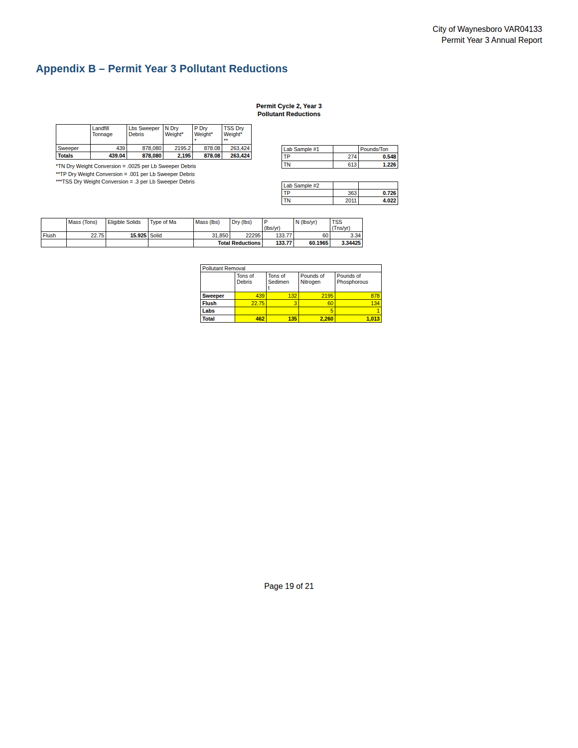City of Waynesboro VAR04133
Permit Year 3 Annual Report
Appendix B – Permit Year 3 Pollutant Reductions
Permit Cycle 2, Year 3
Pollutant Reductions
| | Landfill Tonnage | Lbs Sweeper Debris | N Dry Weight* | P Dry Weight* * | TSS Dry Weight* ** |
| --- | --- | --- | --- | --- | --- |
| Sweeper | 439 | 878,080 | 2195.2 | 878.08 | 263,424 |
| Totals | 439.04 | 878,080 | 2,195 | 878.08 | 263,424 |
*TN Dry Weight Conversion = .0025 per Lb Sweeper Debris
**TP Dry Weight Conversion = .001 per Lb Sweeper Debris
***TSS Dry Weight Conversion = .3 per Lb Sweeper Debris
| Lab Sample #1 | | Pounds/Ton |
| --- | --- | --- |
| TP | 274 | 0.548 |
| TN | 613 | 1.226 |
| Lab Sample #2 | | |
| --- | --- | --- |
| TP | 363 | 0.726 |
| TN | 2011 | 4.022 |
| | Mass (Tons) | Eligible Solids | Type of Ma | Mass (lbs) | Dry (lbs) | P (lbs/yr) | N (lbs/yr) | TSS (Tns/yr) |
| --- | --- | --- | --- | --- | --- | --- | --- | --- |
| Flush | 22.75 | 15.925 | Solid | 31,850 | 22295 | 133.77 | 60 | 3.34 |
| | | | | Total Reductions | 133.77 | 60.1965 | 3.34425 |
| Pollutant Removal |
| --- |
| | Tons of Debris | Tons of Sedimen t | Pounds of Nitrogen | Pounds of Phosphorous |
| Sweeper | 439 | 132 | 2195 | 878 |
| Flush | 22.75 | 3 | 60 | 134 |
| Labs | | | 5 | 1 |
| Total | 462 | 135 | 2,260 | 1,013 |
Page 19 of 21